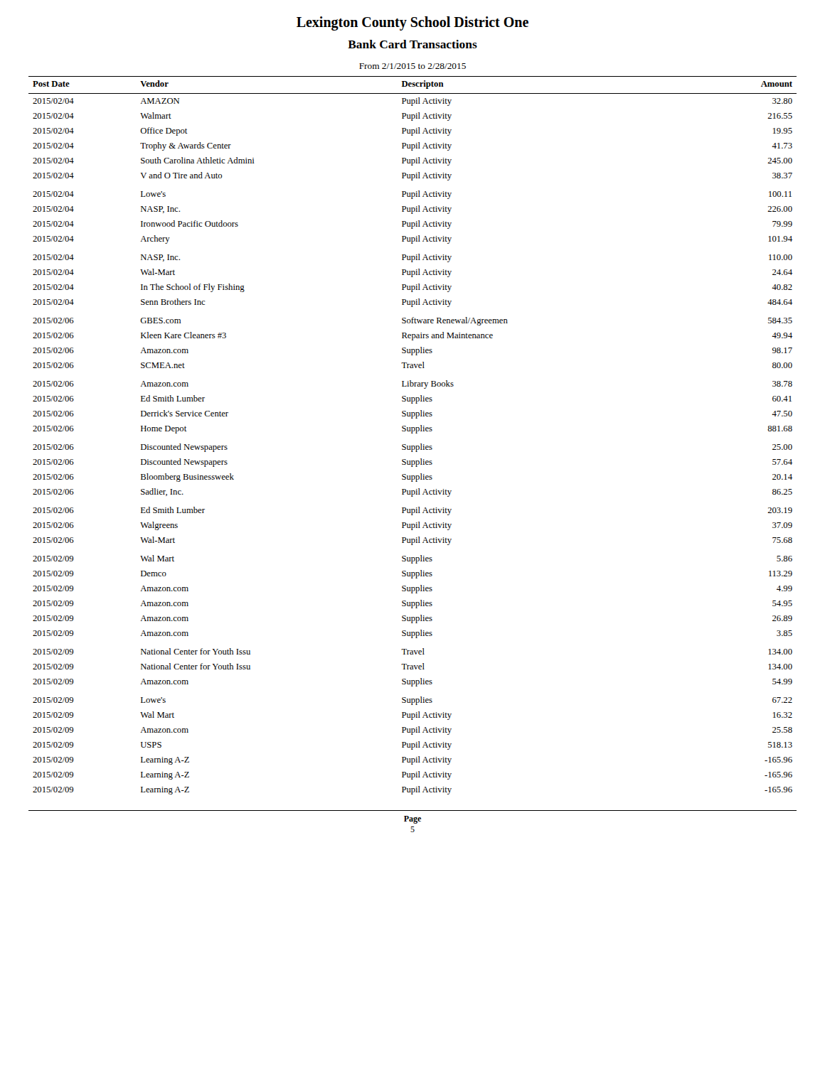Lexington County School District One
Bank Card Transactions
From 2/1/2015 to 2/28/2015
| Post Date | Vendor | Descripton | Amount |
| --- | --- | --- | --- |
| 2015/02/04 | AMAZON | Pupil Activity | 32.80 |
| 2015/02/04 | Walmart | Pupil Activity | 216.55 |
| 2015/02/04 | Office Depot | Pupil Activity | 19.95 |
| 2015/02/04 | Trophy & Awards Center | Pupil Activity | 41.73 |
| 2015/02/04 | South Carolina Athletic Admini | Pupil Activity | 245.00 |
| 2015/02/04 | V and O Tire and Auto | Pupil Activity | 38.37 |
| 2015/02/04 | Lowe's | Pupil Activity | 100.11 |
| 2015/02/04 | NASP, Inc. | Pupil Activity | 226.00 |
| 2015/02/04 | Ironwood Pacific Outdoors | Pupil Activity | 79.99 |
| 2015/02/04 | Archery | Pupil Activity | 101.94 |
| 2015/02/04 | NASP, Inc. | Pupil Activity | 110.00 |
| 2015/02/04 | Wal-Mart | Pupil Activity | 24.64 |
| 2015/02/04 | In The School of Fly Fishing | Pupil Activity | 40.82 |
| 2015/02/04 | Senn Brothers Inc | Pupil Activity | 484.64 |
| 2015/02/06 | GBES.com | Software Renewal/Agreemen | 584.35 |
| 2015/02/06 | Kleen Kare Cleaners #3 | Repairs and Maintenance | 49.94 |
| 2015/02/06 | Amazon.com | Supplies | 98.17 |
| 2015/02/06 | SCMEA.net | Travel | 80.00 |
| 2015/02/06 | Amazon.com | Library Books | 38.78 |
| 2015/02/06 | Ed Smith Lumber | Supplies | 60.41 |
| 2015/02/06 | Derrick's Service Center | Supplies | 47.50 |
| 2015/02/06 | Home Depot | Supplies | 881.68 |
| 2015/02/06 | Discounted Newspapers | Supplies | 25.00 |
| 2015/02/06 | Discounted Newspapers | Supplies | 57.64 |
| 2015/02/06 | Bloomberg Businessweek | Supplies | 20.14 |
| 2015/02/06 | Sadlier, Inc. | Pupil Activity | 86.25 |
| 2015/02/06 | Ed Smith Lumber | Pupil Activity | 203.19 |
| 2015/02/06 | Walgreens | Pupil Activity | 37.09 |
| 2015/02/06 | Wal-Mart | Pupil Activity | 75.68 |
| 2015/02/09 | Wal Mart | Supplies | 5.86 |
| 2015/02/09 | Demco | Supplies | 113.29 |
| 2015/02/09 | Amazon.com | Supplies | 4.99 |
| 2015/02/09 | Amazon.com | Supplies | 54.95 |
| 2015/02/09 | Amazon.com | Supplies | 26.89 |
| 2015/02/09 | Amazon.com | Supplies | 3.85 |
| 2015/02/09 | National Center for Youth Issu | Travel | 134.00 |
| 2015/02/09 | National Center for Youth Issu | Travel | 134.00 |
| 2015/02/09 | Amazon.com | Supplies | 54.99 |
| 2015/02/09 | Lowe's | Supplies | 67.22 |
| 2015/02/09 | Wal Mart | Pupil Activity | 16.32 |
| 2015/02/09 | Amazon.com | Pupil Activity | 25.58 |
| 2015/02/09 | USPS | Pupil Activity | 518.13 |
| 2015/02/09 | Learning A-Z | Pupil Activity | -165.96 |
| 2015/02/09 | Learning A-Z | Pupil Activity | -165.96 |
| 2015/02/09 | Learning A-Z | Pupil Activity | -165.96 |
Page
5